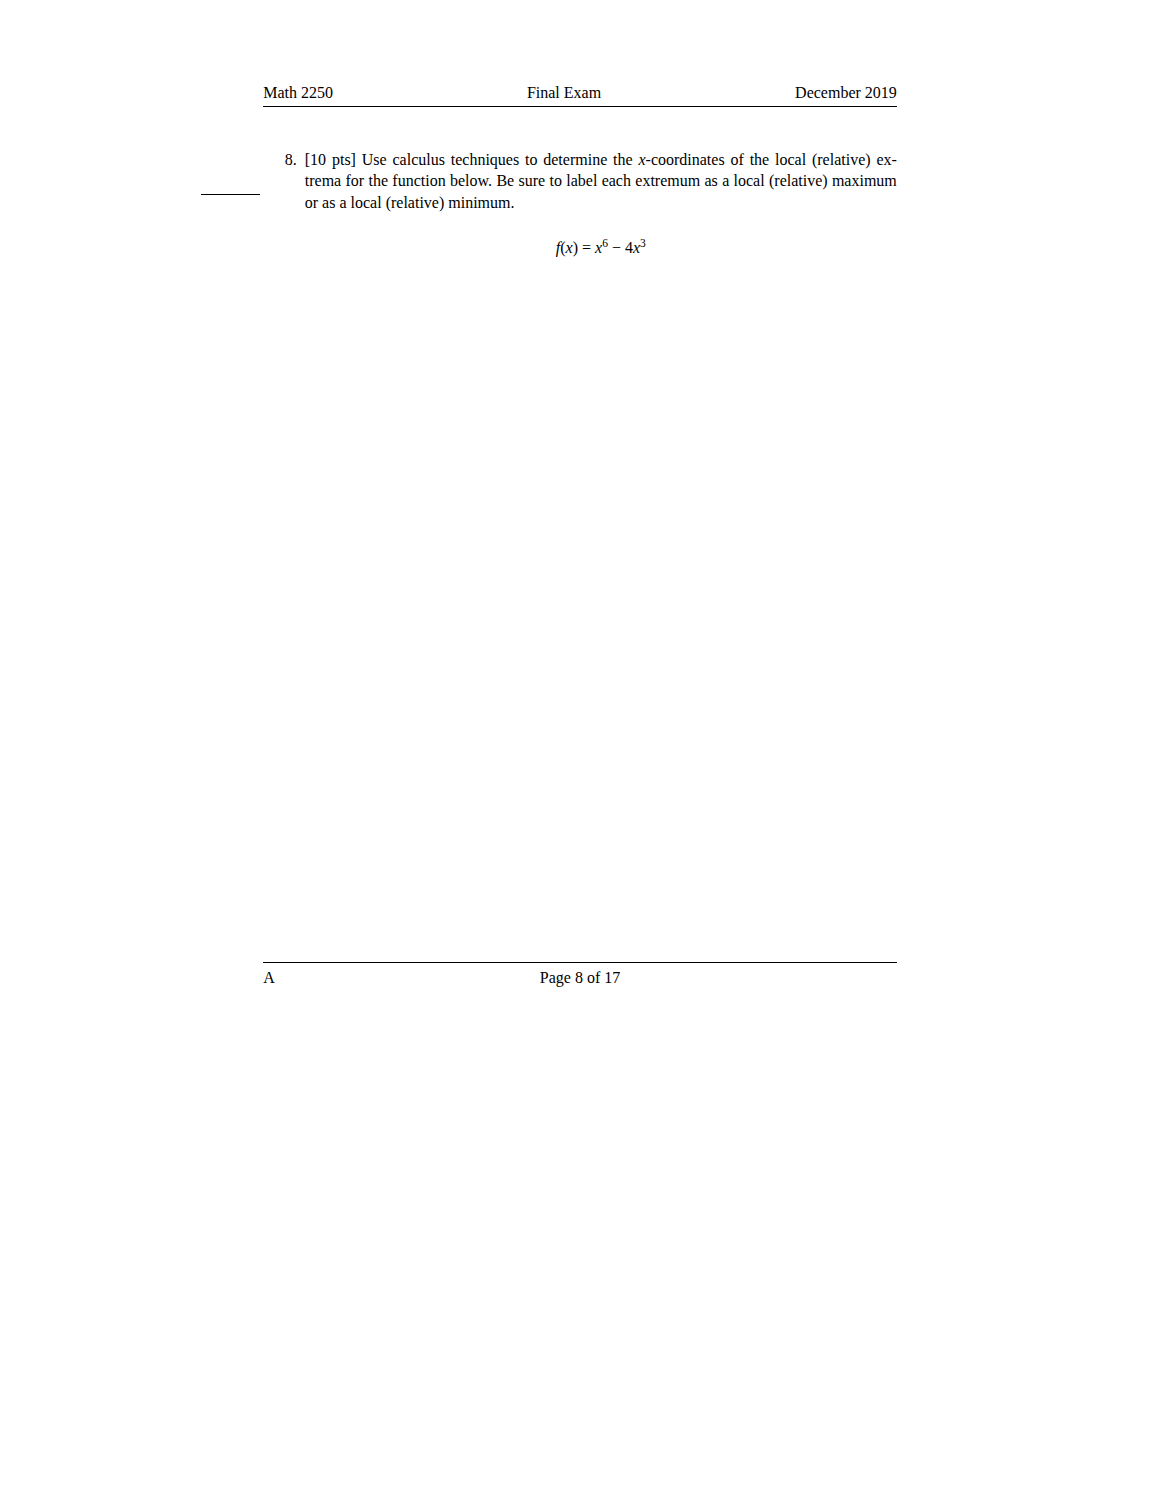Math 2250
Final Exam
December 2019
8.
[10 pts] Use calculus techniques to determine the x-coordinates of the local (relative) extrema for the function below. Be sure to label each extremum as a local (relative) maximum or as a local (relative) minimum.
f(x) = x6 − 4x3
A
Page 8 of 17
A